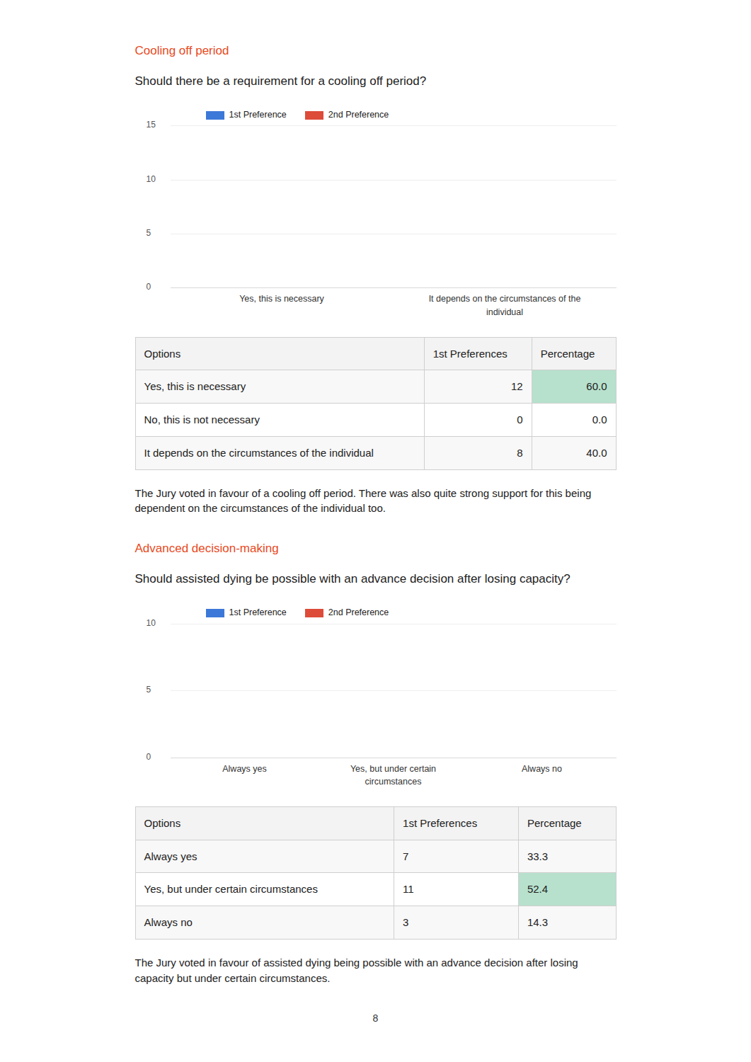Cooling off period
Should there be a requirement for a cooling off period?
1st Preference 2nd Preference
15
10
5
0
Yes, this is necessary
It depends on the circumstances of the individual
| Options | 1st Preferences | Percentage |
| --- | --- | --- |
| Yes, this is necessary | 12 | 60.0 |
| No, this is not necessary | 0 | 0.0 |
| It depends on the circumstances of the individual | 8 | 40.0 |
The Jury voted in favour of a cooling off period. There was also quite strong support for this being dependent on the circumstances of the individual too.
Advanced decision-making
Should assisted dying be possible with an advance decision after losing capacity?
1st Preference 2nd Preference
10
5
0
Always yes
Yes, but under certain circumstances
Always no
| Options | 1st Preferences | Percentage |
| --- | --- | --- |
| Always yes | 7 | 33.3 |
| Yes, but under certain circumstances | 11 | 52.4 |
| Always no | 3 | 14.3 |
The Jury voted in favour of assisted dying being possible with an advance decision after losing capacity but under certain circumstances.
8